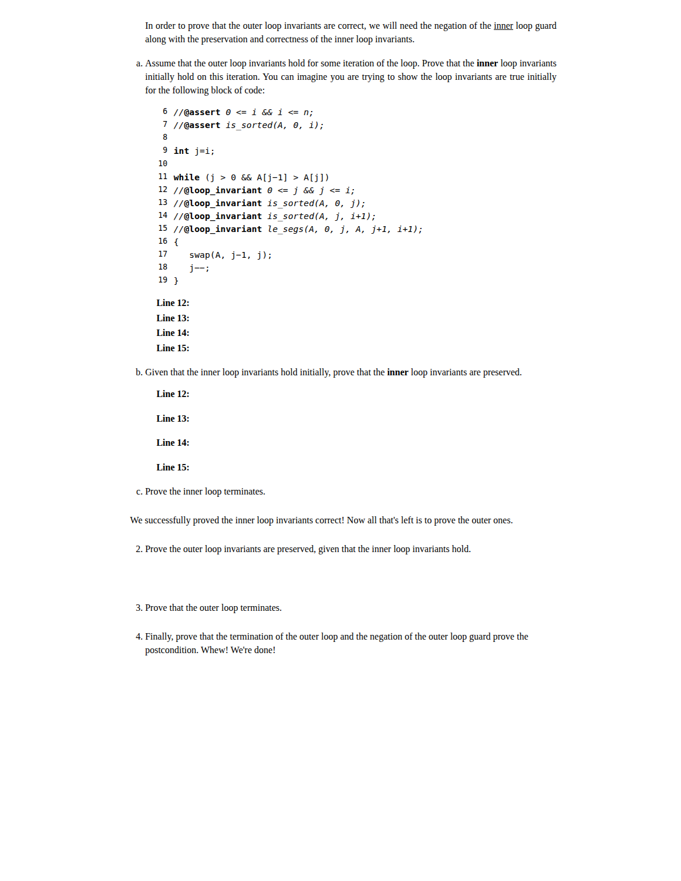In order to prove that the outer loop invariants are correct, we will need the negation of the inner loop guard along with the preservation and correctness of the inner loop invariants.
Assume that the outer loop invariants hold for some iteration of the loop. Prove that the inner loop invariants initially hold on this iteration. You can imagine you are trying to show the loop invariants are true initially for the following block of code:
| 6 | // @assert 0 <= i && i <= n; |
| 7 | // @assert is_sorted(A, 0, i); |
| 8 | |
| 9 | int j=i; |
| 10 | |
| 11 | while (j > 0 && A[j−1] > A[j]) |
| 12 | // @loop_invariant 0 <= j && j <= i; |
| 13 | // @loop_invariant is_sorted(A, 0, j); |
| 14 | // @loop_invariant is_sorted(A, j, i+1); |
| 15 | // @loop_invariant le_segs(A, 0, j, A, j+1, i+1); |
| 16 | { |
| 17 | swap(A, j−1, j); |
| 18 | j−−; |
| 19 | } |
Line 12:
Line 13:
Line 14:
Line 15:
Given that the inner loop invariants hold initially, prove that the inner loop invariants are preserved.
Line 12:
Line 13:
Line 14:
Line 15:
Prove the inner loop terminates.
We successfully proved the inner loop invariants correct! Now all that's left is to prove the outer ones.
Prove the outer loop invariants are preserved, given that the inner loop invariants hold.
Prove that the outer loop terminates.
Finally, prove that the termination of the outer loop and the negation of the outer loop guard prove the postcondition. Whew! We're done!